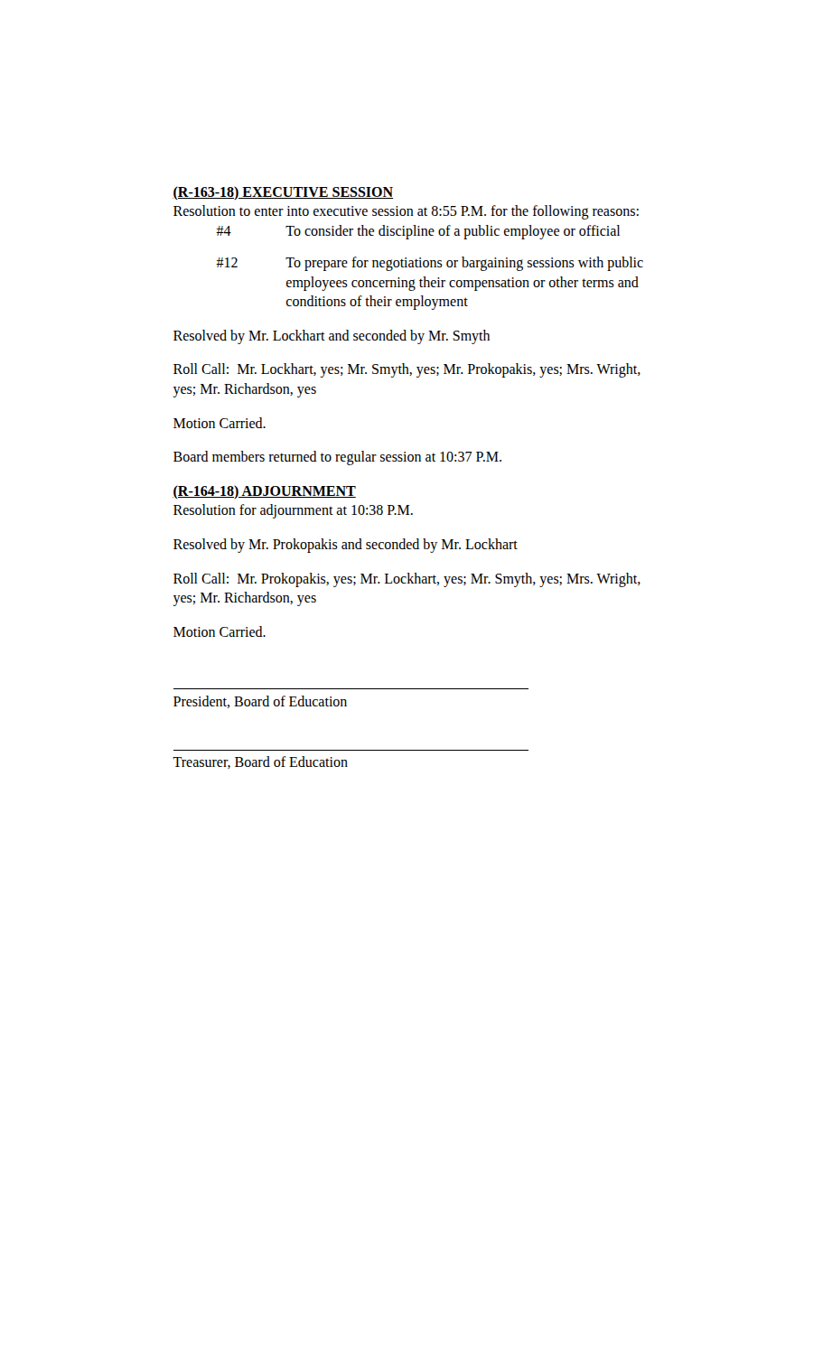(R-163-18) EXECUTIVE SESSION
Resolution to enter into executive session at 8:55 P.M. for the following reasons:
| #4 | To consider the discipline of a public employee or official |
| #12 | To prepare for negotiations or bargaining sessions with public employees concerning their compensation or other terms and conditions of their employment |
Resolved by Mr. Lockhart and seconded by Mr. Smyth
Roll Call: Mr. Lockhart, yes; Mr. Smyth, yes; Mr. Prokopakis, yes; Mrs. Wright, yes; Mr. Richardson, yes
Motion Carried.
Board members returned to regular session at 10:37 P.M.
(R-164-18) ADJOURNMENT
Resolution for adjournment at 10:38 P.M.
Resolved by Mr. Prokopakis and seconded by Mr. Lockhart
Roll Call: Mr. Prokopakis, yes; Mr. Lockhart, yes; Mr. Smyth, yes; Mrs. Wright, yes; Mr. Richardson, yes
Motion Carried.
President, Board of Education
Treasurer, Board of Education